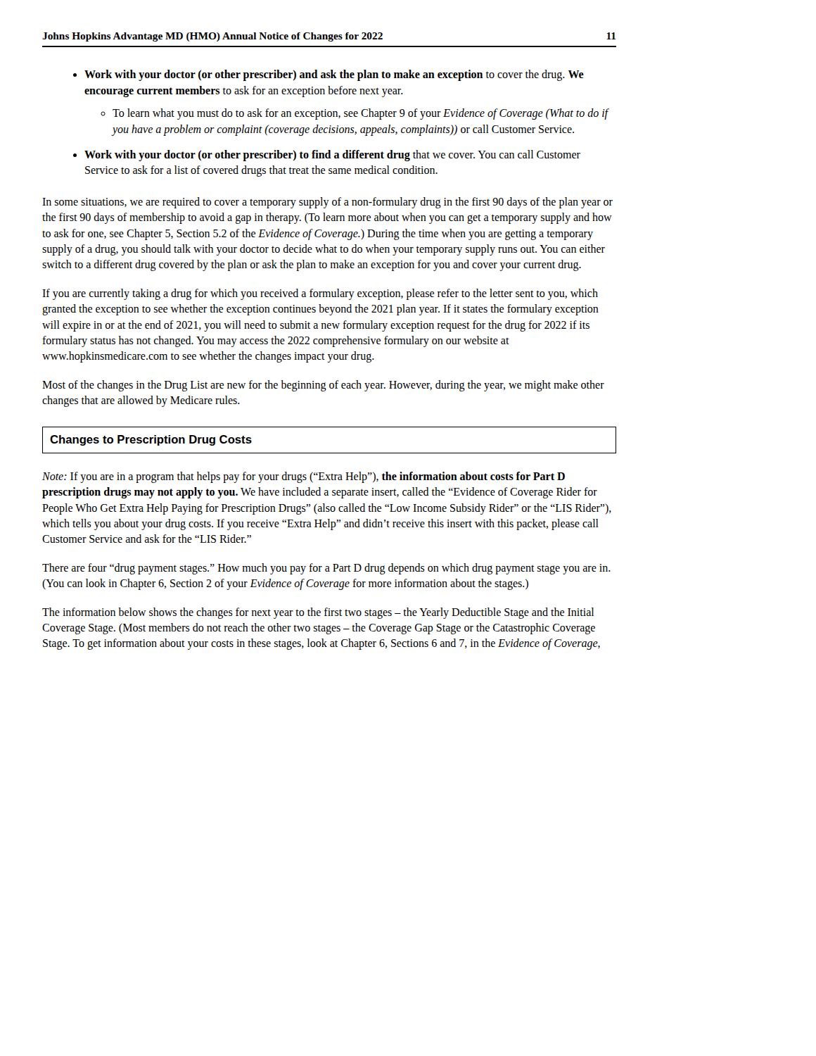Johns Hopkins Advantage MD (HMO) Annual Notice of Changes for 2022 11
Work with your doctor (or other prescriber) and ask the plan to make an exception to cover the drug. We encourage current members to ask for an exception before next year.
To learn what you must do to ask for an exception, see Chapter 9 of your Evidence of Coverage (What to do if you have a problem or complaint (coverage decisions, appeals, complaints)) or call Customer Service.
Work with your doctor (or other prescriber) to find a different drug that we cover. You can call Customer Service to ask for a list of covered drugs that treat the same medical condition.
In some situations, we are required to cover a temporary supply of a non-formulary drug in the first 90 days of the plan year or the first 90 days of membership to avoid a gap in therapy. (To learn more about when you can get a temporary supply and how to ask for one, see Chapter 5, Section 5.2 of the Evidence of Coverage.) During the time when you are getting a temporary supply of a drug, you should talk with your doctor to decide what to do when your temporary supply runs out. You can either switch to a different drug covered by the plan or ask the plan to make an exception for you and cover your current drug.
If you are currently taking a drug for which you received a formulary exception, please refer to the letter sent to you, which granted the exception to see whether the exception continues beyond the 2021 plan year. If it states the formulary exception will expire in or at the end of 2021, you will need to submit a new formulary exception request for the drug for 2022 if its formulary status has not changed. You may access the 2022 comprehensive formulary on our website at www.hopkinsmedicare.com to see whether the changes impact your drug.
Most of the changes in the Drug List are new for the beginning of each year. However, during the year, we might make other changes that are allowed by Medicare rules.
Changes to Prescription Drug Costs
Note: If you are in a program that helps pay for your drugs (“Extra Help”), the information about costs for Part D prescription drugs may not apply to you. We have included a separate insert, called the “Evidence of Coverage Rider for People Who Get Extra Help Paying for Prescription Drugs” (also called the “Low Income Subsidy Rider” or the “LIS Rider”), which tells you about your drug costs. If you receive “Extra Help” and didn’t receive this insert with this packet, please call Customer Service and ask for the “LIS Rider.”
There are four “drug payment stages.” How much you pay for a Part D drug depends on which drug payment stage you are in. (You can look in Chapter 6, Section 2 of your Evidence of Coverage for more information about the stages.)
The information below shows the changes for next year to the first two stages – the Yearly Deductible Stage and the Initial Coverage Stage. (Most members do not reach the other two stages – the Coverage Gap Stage or the Catastrophic Coverage Stage. To get information about your costs in these stages, look at Chapter 6, Sections 6 and 7, in the Evidence of Coverage,